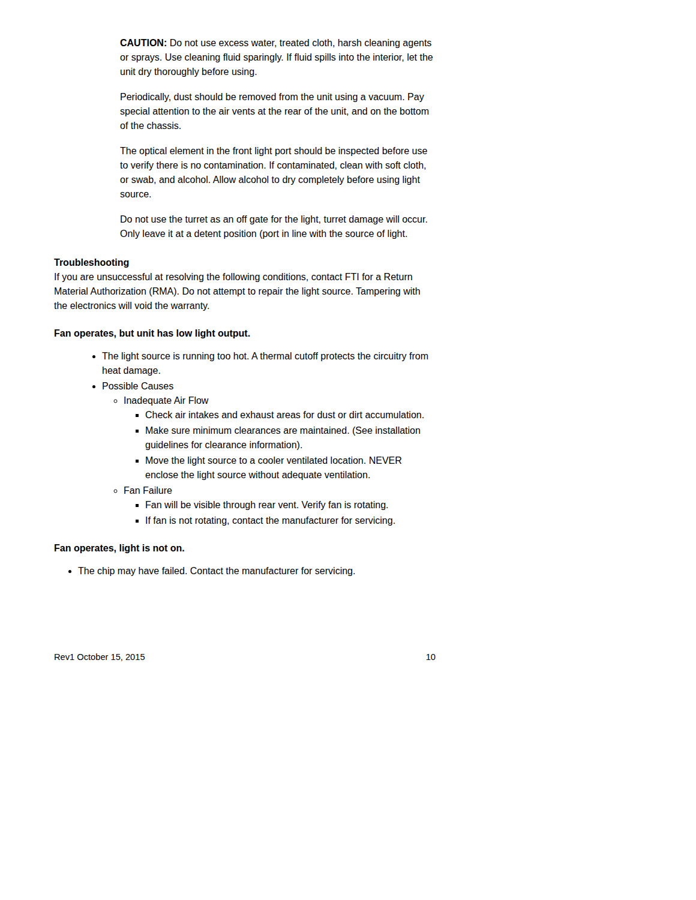CAUTION: Do not use excess water, treated cloth, harsh cleaning agents or sprays. Use cleaning fluid sparingly. If fluid spills into the interior, let the unit dry thoroughly before using.
Periodically, dust should be removed from the unit using a vacuum. Pay special attention to the air vents at the rear of the unit, and on the bottom of the chassis.
The optical element in the front light port should be inspected before use to verify there is no contamination. If contaminated, clean with soft cloth, or swab, and alcohol. Allow alcohol to dry completely before using light source.
Do not use the turret as an off gate for the light, turret damage will occur. Only leave it at a detent position (port in line with the source of light.
Troubleshooting
If you are unsuccessful at resolving the following conditions, contact FTI for a Return Material Authorization (RMA). Do not attempt to repair the light source. Tampering with the electronics will void the warranty.
Fan operates, but unit has low light output.
The light source is running too hot. A thermal cutoff protects the circuitry from heat damage.
Possible Causes
Inadequate Air Flow
Check air intakes and exhaust areas for dust or dirt accumulation.
Make sure minimum clearances are maintained. (See installation guidelines for clearance information).
Move the light source to a cooler ventilated location. NEVER enclose the light source without adequate ventilation.
Fan Failure
Fan will be visible through rear vent. Verify fan is rotating.
If fan is not rotating, contact the manufacturer for servicing.
Fan operates, light is not on.
The chip may have failed. Contact the manufacturer for servicing.
Rev1 October 15, 2015 10